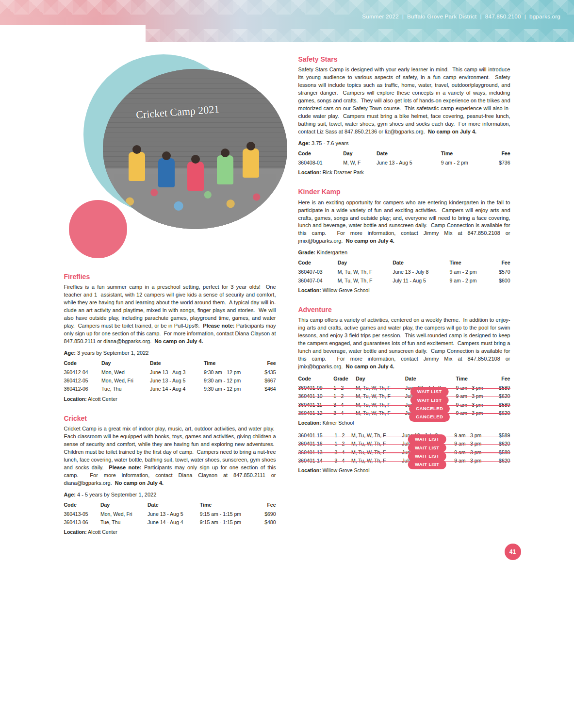Summer 2022 | Buffalo Grove Park District | 847.850.2100 | bgparks.org
Cricket Camp 2021
Fireflies
Fireflies is a fun summer camp in a preschool setting, perfect for 3 year olds! One teacher and 1 assistant, with 12 campers will give kids a sense of security and comfort, while they are having fun and learning about the world around them. A typical day will include an art activity and playtime, mixed in with songs, finger plays and stories. We will also have outside play, including parachute games, playground time, games, and water play. Campers must be toilet trained, or be in Pull-Ups®. Please note: Participants may only sign up for one section of this camp. For more information, contact Diana Clayson at 847.850.2111 or diana@bgparks.org. No camp on July 4.
Age: 3 years by September 1, 2022
| Code | Day | Date | Time | Fee |
| --- | --- | --- | --- | --- |
| 360412-04 | Mon, Wed | June 13 - Aug 3 | 9:30 am - 12 pm | $435 |
| 360412-05 | Mon, Wed, Fri | June 13 - Aug 5 | 9:30 am - 12 pm | $667 |
| 360412-06 | Tue, Thu | June 14 - Aug 4 | 9:30 am - 12 pm | $464 |
Location: Alcott Center
Cricket
Cricket Camp is a great mix of indoor play, music, art, outdoor activities, and water play. Each classroom will be equipped with books, toys, games and activities, giving children a sense of security and comfort, while they are having fun and exploring new adventures. Children must be toilet trained by the first day of camp. Campers need to bring a nut-free lunch, face covering, water bottle, bathing suit, towel, water shoes, sunscreen, gym shoes and socks daily. Please note: Participants may only sign up for one section of this camp. For more information, contact Diana Clayson at 847.850.2111 or diana@bgparks.org. No camp on July 4.
Age: 4 - 5 years by September 1, 2022
| Code | Day | Date | Time | Fee |
| --- | --- | --- | --- | --- |
| 360413-05 | Mon, Wed, Fri | June 13 - Aug 5 | 9:15 am - 1:15 pm | $690 |
| 360413-06 | Tue, Thu | June 14 - Aug 4 | 9:15 am - 1:15 pm | $480 |
Location: Alcott Center
Safety Stars
Safety Stars Camp is designed with your early learner in mind. This camp will introduce its young audience to various aspects of safety, in a fun camp environment. Safety lessons will include topics such as traffic, home, water, travel, outdoor/playground, and stranger danger. Campers will explore these concepts in a variety of ways, including games, songs and crafts. They will also get lots of hands-on experience on the trikes and motorized cars on our Safety Town course. This safetastic camp experience will also include water play. Campers must bring a bike helmet, face covering, peanut-free lunch, bathing suit, towel, water shoes, gym shoes and socks each day. For more information, contact Liz Sass at 847.850.2136 or liz@bgparks.org. No camp on July 4.
Age: 3.75 - 7.6 years
| Code | Day | Date | Time | Fee |
| --- | --- | --- | --- | --- |
| 360408-01 | M, W, F | June 13 - Aug 5 | 9 am - 2 pm | $736 |
Location: Rick Drazner Park
Kinder Kamp
Here is an exciting opportunity for campers who are entering kindergarten in the fall to participate in a wide variety of fun and exciting activities. Campers will enjoy arts and crafts, games, songs and outside play; and, everyone will need to bring a face covering, lunch and beverage, water bottle and sunscreen daily. Camp Connection is available for this camp. For more information, contact Jimmy Mix at 847.850.2108 or jmix@bgparks.org. No camp on July 4.
Grade: Kindergarten
| Code | Day | Date | Time | Fee |
| --- | --- | --- | --- | --- |
| 360407-03 | M, Tu, W, Th, F | June 13 - July 8 | 9 am - 2 pm | $570 |
| 360407-04 | M, Tu, W, Th, F | July 11 - Aug 5 | 9 am - 2 pm | $600 |
Location: Willow Grove School
Adventure
This camp offers a variety of activities, centered on a weekly theme. In addition to enjoying arts and crafts, active games and water play, the campers will go to the pool for swim lessons, and enjoy 3 field trips per session. This well-rounded camp is designed to keep the campers engaged, and guarantees lots of fun and excitement. Campers must bring a lunch and beverage, water bottle and sunscreen daily. Camp Connection is available for this camp. For more information, contact Jimmy Mix at 847.850.2108 or jmix@bgparks.org. No camp on July 4.
| Code | Grade | Day | Date | Time | Fee |
| --- | --- | --- | --- | --- | --- |
| 360401-09 | 1 - 2 | M, Tu, W, Th, F | June 13 - July 8 WAIT LIST | 9 am - 3 pm | $589 |
| 360401-10 | 1 - 2 | M, Tu, W, Th, F | July 11 - Aug 5 WAIT LIST | 9 am - 3 pm | $620 |
| 360401-11 | 3 - 4 | M, Tu, W, Th, F | June 13 - July 8 CANCELED | 9 am - 3 pm | $589 |
| 360401-12 | 3 - 4 | M, Tu, W, Th, F | July 11 - Aug 5 CANCELED | 9 am - 3 pm | $620 |
Location: Kilmer School
| 360401-15 | 1 - 2 | M, Tu, W, Th, F | June 13 - July 8 WAIT LIST | 9 am - 3 pm | $589 |
| 360401-16 | 1 - 2 | M, Tu, W, Th, F | July 11 - Aug 5 WAIT LIST | 9 am - 3 pm | $620 |
| 360401-13 | 3 - 4 | M, Tu, W, Th, F | June 13 - July 8 WAIT LIST | 9 am - 3 pm | $589 |
| 360401-14 | 3 - 4 | M, Tu, W, Th, F | July 11 - Aug 5 WAIT LIST | 9 am - 3 pm | $620 |
Location: Willow Grove School
41